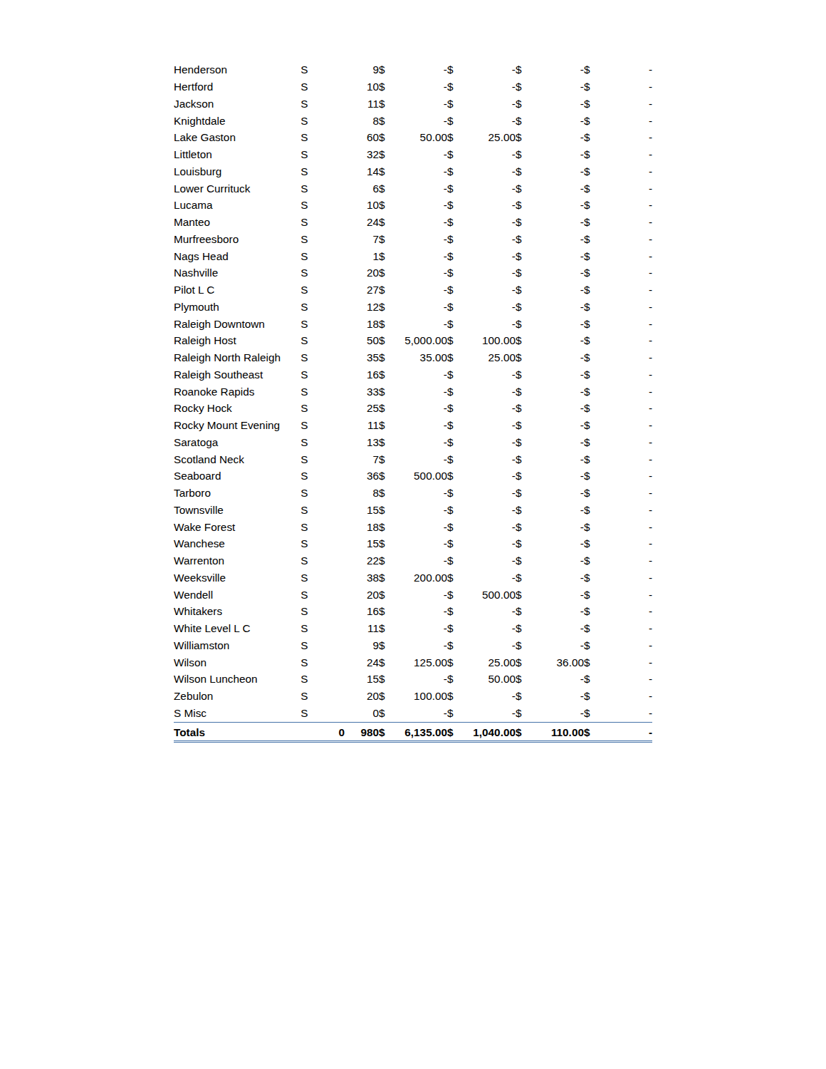| Henderson | S | 9 | $ | - | $ | - | $ | - | $ | - |
| Hertford | S | 10 | $ | - | $ | - | $ | - | $ | - |
| Jackson | S | 11 | $ | - | $ | - | $ | - | $ | - |
| Knightdale | S | 8 | $ | - | $ | - | $ | - | $ | - |
| Lake Gaston | S | 60 | $ | 50.00 | $ | 25.00 | $ | - | $ | - |
| Littleton | S | 32 | $ | - | $ | - | $ | - | $ | - |
| Louisburg | S | 14 | $ | - | $ | - | $ | - | $ | - |
| Lower Currituck | S | 6 | $ | - | $ | - | $ | - | $ | - |
| Lucama | S | 10 | $ | - | $ | - | $ | - | $ | - |
| Manteo | S | 24 | $ | - | $ | - | $ | - | $ | - |
| Murfreesboro | S | 7 | $ | - | $ | - | $ | - | $ | - |
| Nags Head | S | 1 | $ | - | $ | - | $ | - | $ | - |
| Nashville | S | 20 | $ | - | $ | - | $ | - | $ | - |
| Pilot L C | S | 27 | $ | - | $ | - | $ | - | $ | - |
| Plymouth | S | 12 | $ | - | $ | - | $ | - | $ | - |
| Raleigh Downtown | S | 18 | $ | - | $ | - | $ | - | $ | - |
| Raleigh Host | S | 50 | $ | 5,000.00 | $ | 100.00 | $ | - | $ | - |
| Raleigh North Raleigh | S | 35 | $ | 35.00 | $ | 25.00 | $ | - | $ | - |
| Raleigh Southeast | S | 16 | $ | - | $ | - | $ | - | $ | - |
| Roanoke Rapids | S | 33 | $ | - | $ | - | $ | - | $ | - |
| Rocky Hock | S | 25 | $ | - | $ | - | $ | - | $ | - |
| Rocky Mount Evening | S | 11 | $ | - | $ | - | $ | - | $ | - |
| Saratoga | S | 13 | $ | - | $ | - | $ | - | $ | - |
| Scotland Neck | S | 7 | $ | - | $ | - | $ | - | $ | - |
| Seaboard | S | 36 | $ | 500.00 | $ | - | $ | - | $ | - |
| Tarboro | S | 8 | $ | - | $ | - | $ | - | $ | - |
| Townsville | S | 15 | $ | - | $ | - | $ | - | $ | - |
| Wake Forest | S | 18 | $ | - | $ | - | $ | - | $ | - |
| Wanchese | S | 15 | $ | - | $ | - | $ | - | $ | - |
| Warrenton | S | 22 | $ | - | $ | - | $ | - | $ | - |
| Weeksville | S | 38 | $ | 200.00 | $ | - | $ | - | $ | - |
| Wendell | S | 20 | $ | - | $ | 500.00 | $ | - | $ | - |
| Whitakers | S | 16 | $ | - | $ | - | $ | - | $ | - |
| White Level L C | S | 11 | $ | - | $ | - | $ | - | $ | - |
| Williamston | S | 9 | $ | - | $ | - | $ | - | $ | - |
| Wilson | S | 24 | $ | 125.00 | $ | 25.00 | $ | 36.00 | $ | - |
| Wilson Luncheon | S | 15 | $ | - | $ | 50.00 | $ | - | $ | - |
| Zebulon | S | 20 | $ | 100.00 | $ | - | $ | - | $ | - |
| S Misc | S | 0 | $ | - | $ | - | $ | - | $ | - |
| Totals | 0 | 980 | $ | 6,135.00 | $ | 1,040.00 | $ | 110.00 | $ | - |